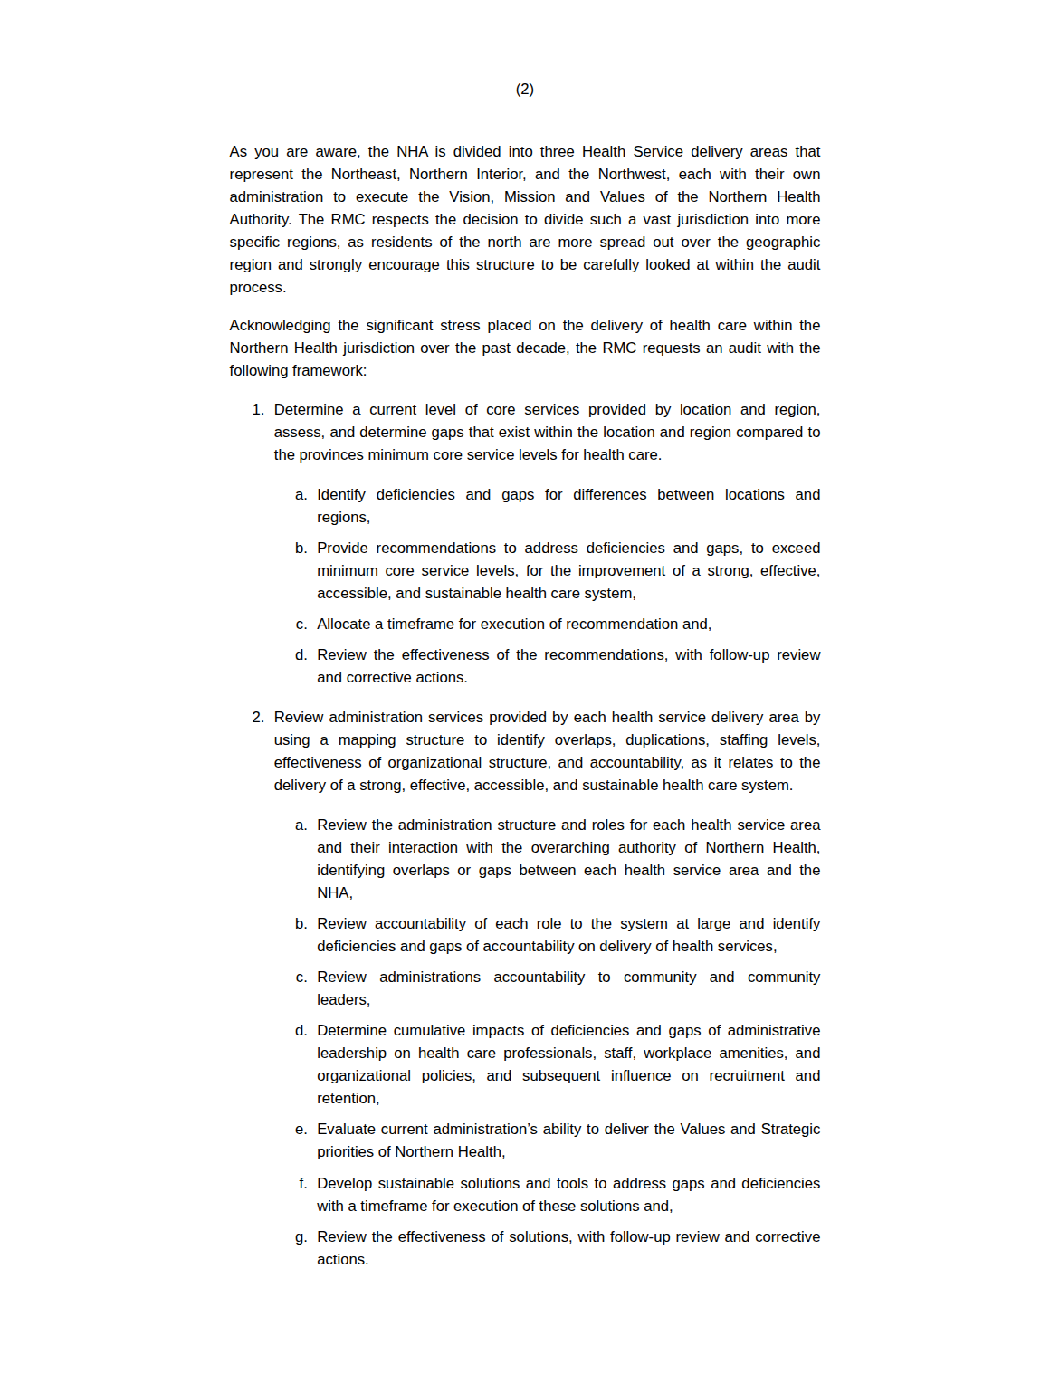(2)
As you are aware, the NHA is divided into three Health Service delivery areas that represent the Northeast, Northern Interior, and the Northwest, each with their own administration to execute the Vision, Mission and Values of the Northern Health Authority. The RMC respects the decision to divide such a vast jurisdiction into more specific regions, as residents of the north are more spread out over the geographic region and strongly encourage this structure to be carefully looked at within the audit process.
Acknowledging the significant stress placed on the delivery of health care within the Northern Health jurisdiction over the past decade, the RMC requests an audit with the following framework:
Determine a current level of core services provided by location and region, assess, and determine gaps that exist within the location and region compared to the provinces minimum core service levels for health care.
Identify deficiencies and gaps for differences between locations and regions,
Provide recommendations to address deficiencies and gaps, to exceed minimum core service levels, for the improvement of a strong, effective, accessible, and sustainable health care system,
Allocate a timeframe for execution of recommendation and,
Review the effectiveness of the recommendations, with follow-up review and corrective actions.
Review administration services provided by each health service delivery area by using a mapping structure to identify overlaps, duplications, staffing levels, effectiveness of organizational structure, and accountability, as it relates to the delivery of a strong, effective, accessible, and sustainable health care system.
Review the administration structure and roles for each health service area and their interaction with the overarching authority of Northern Health, identifying overlaps or gaps between each health service area and the NHA,
Review accountability of each role to the system at large and identify deficiencies and gaps of accountability on delivery of health services,
Review administrations accountability to community and community leaders,
Determine cumulative impacts of deficiencies and gaps of administrative leadership on health care professionals, staff, workplace amenities, and organizational policies, and subsequent influence on recruitment and retention,
Evaluate current administration’s ability to deliver the Values and Strategic priorities of Northern Health,
Develop sustainable solutions and tools to address gaps and deficiencies with a timeframe for execution of these solutions and,
Review the effectiveness of solutions, with follow-up review and corrective actions.